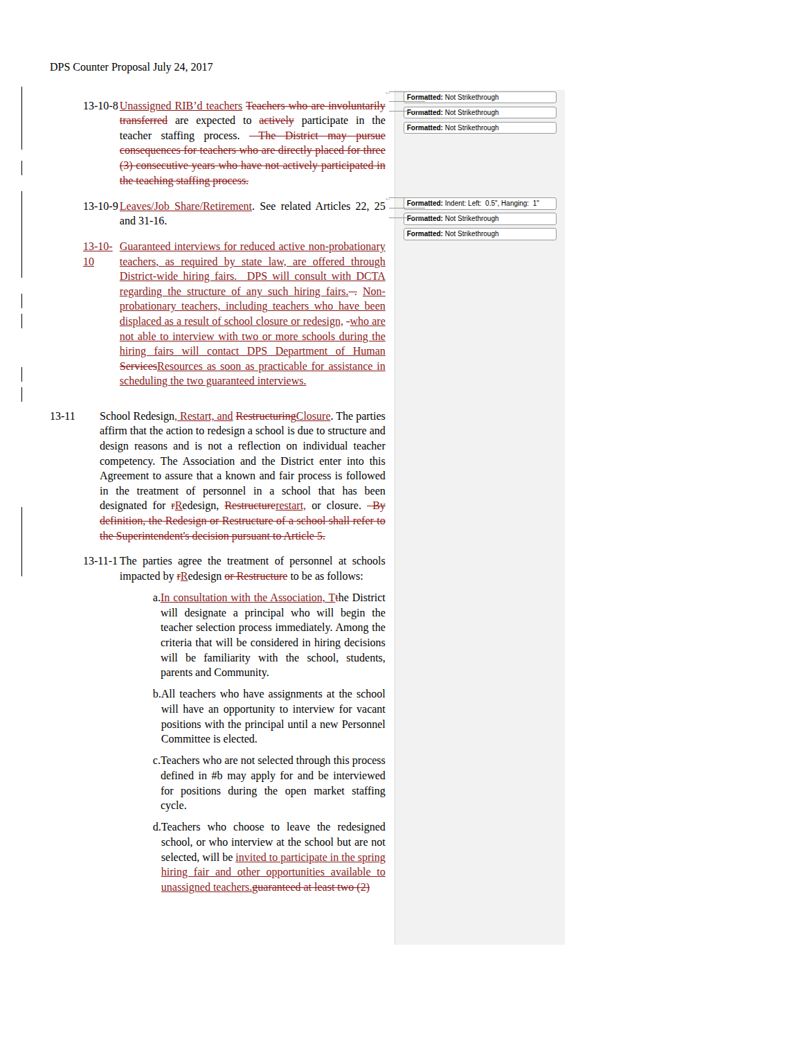Formatted: Not Strikethrough
Formatted: Not Strikethrough
Formatted: Not Strikethrough
Formatted: Indent: Left: 0.5", Hanging: 1"
Formatted: Not Strikethrough
Formatted: Not Strikethrough
←
←
DPS Counter Proposal July 24, 2017
13-10-8
Unassigned RIB’d teachers Teachers who are involuntarily transferred are expected to actively participate in the teacher staffing process. The District may pursue consequences for teachers who are directly placed for three (3) consecutive years who have not actively participated in the teaching staffing process.
13-10-9
Leaves/Job Share/Retirement. See related Articles 22, 25 and 31-16.
13-10-10
Guaranteed interviews for reduced active non-probationary teachers, as required by state law, are offered through District-wide hiring fairs. DPS will consult with DCTA regarding the structure of any such hiring fairs. . Non-probationary teachers, including teachers who have been displaced as a result of school closure or redesign, -who are not able to interview with two or more schools during the hiring fairs will contact DPS Department of Human Services Resources as soon as practicable for assistance in scheduling the two guaranteed interviews.
13-11
School Redesign, Restart, and Restructuring Closure. The parties affirm that the action to redesign a school is due to structure and design reasons and is not a reflection on individual teacher competency. The Association and the District enter into this Agreement to assure that a known and fair process is followed in the treatment of personnel in a school that has been designated for rRedesign, Restructure restart, or closure. By definition, the Redesign or Restructure of a school shall refer to the Superintendent's decision pursuant to Article 5.
13-11-1
The parties agree the treatment of personnel at schools impacted by rRedesign or Restructure to be as follows:
a.
In consultation with the Association, T the District will designate a principal who will begin the teacher selection process immediately. Among the criteria that will be considered in hiring decisions will be familiarity with the school, students, parents and Community.
b.
All teachers who have assignments at the school will have an opportunity to interview for vacant positions with the principal until a new Personnel Committee is elected.
c.
Teachers who are not selected through this process defined in #b may apply for and be interviewed for positions during the open market staffing cycle.
d.
Teachers who choose to leave the redesigned school, or who interview at the school but are not selected, will be invited to participate in the spring hiring fair and other opportunities available to unassigned teachers. guaranteed at least two (2)